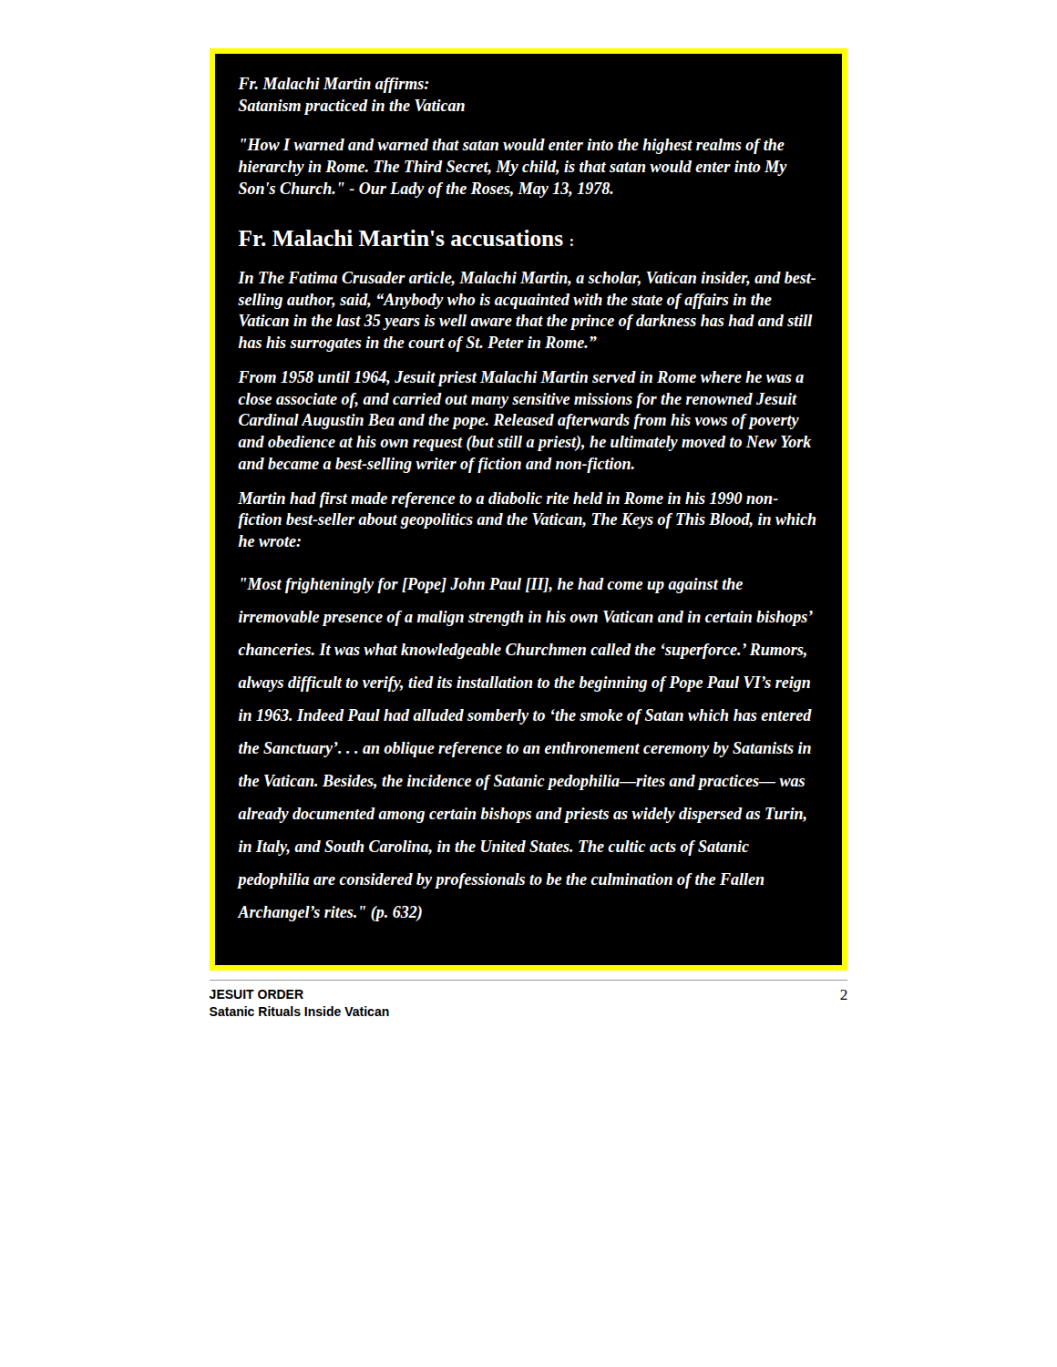Fr. Malachi Martin affirms: Satanism practiced in the Vatican
"How I warned and warned that satan would enter into the highest realms of the hierarchy in Rome. The Third Secret, My child, is that satan would enter into My Son's Church." - Our Lady of the Roses, May 13, 1978.
Fr. Malachi Martin's accusations :
In The Fatima Crusader article, Malachi Martin, a scholar, Vatican insider, and best-selling author, said, “Anybody who is acquainted with the state of affairs in the Vatican in the last 35 years is well aware that the prince of darkness has had and still has his surrogates in the court of St. Peter in Rome.”
From 1958 until 1964, Jesuit priest Malachi Martin served in Rome where he was a close associate of, and carried out many sensitive missions for the renowned Jesuit Cardinal Augustin Bea and the pope. Released afterwards from his vows of poverty and obedience at his own request (but still a priest), he ultimately moved to New York and became a best-selling writer of fiction and non-fiction.
Martin had first made reference to a diabolic rite held in Rome in his 1990 non-fiction best-seller about geopolitics and the Vatican, The Keys of This Blood, in which he wrote:
"Most frighteningly for [Pope] John Paul [II], he had come up against the irremovable presence of a malign strength in his own Vatican and in certain bishops’ chanceries. It was what knowledgeable Churchmen called the ‘superforce.’ Rumors, always difficult to verify, tied its installation to the beginning of Pope Paul VI’s reign in 1963. Indeed Paul had alluded somberly to ‘the smoke of Satan which has entered the Sanctuary’. . . an oblique reference to an enthronement ceremony by Satanists in the Vatican. Besides, the incidence of Satanic pedophilia—rites and practices— was already documented among certain bishops and priests as widely dispersed as Turin, in Italy, and South Carolina, in the United States. The cultic acts of Satanic pedophilia are considered by professionals to be the culmination of the Fallen Archangel’s rites." (p. 632)
JESUIT ORDER
Satanic Rituals Inside Vatican
2